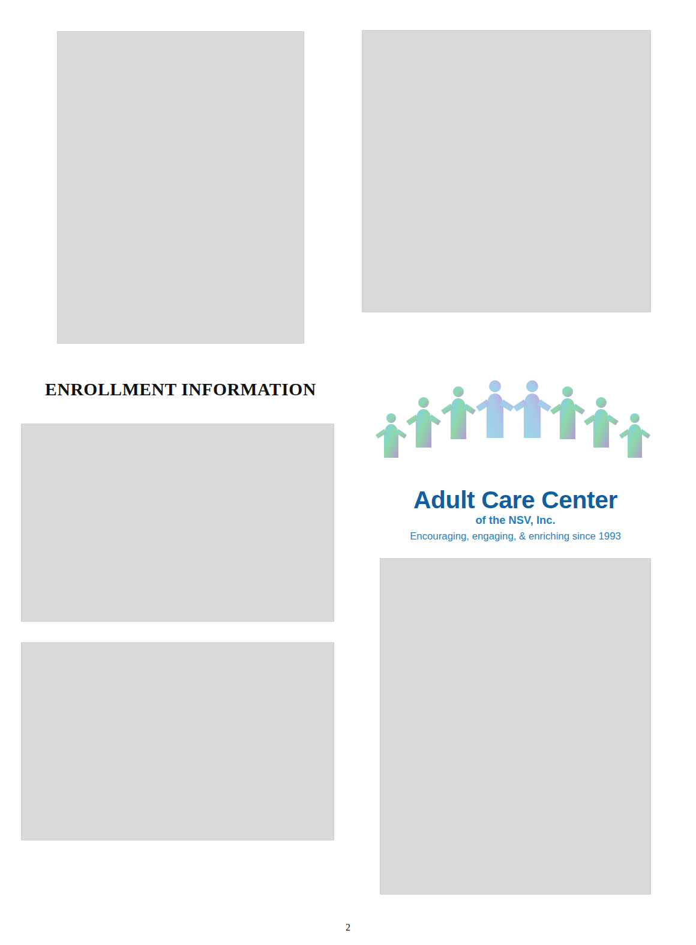Enrollment Information
Adult Care Center
of the NSV, Inc.
Encouraging, engaging, & enriching since 1993
2